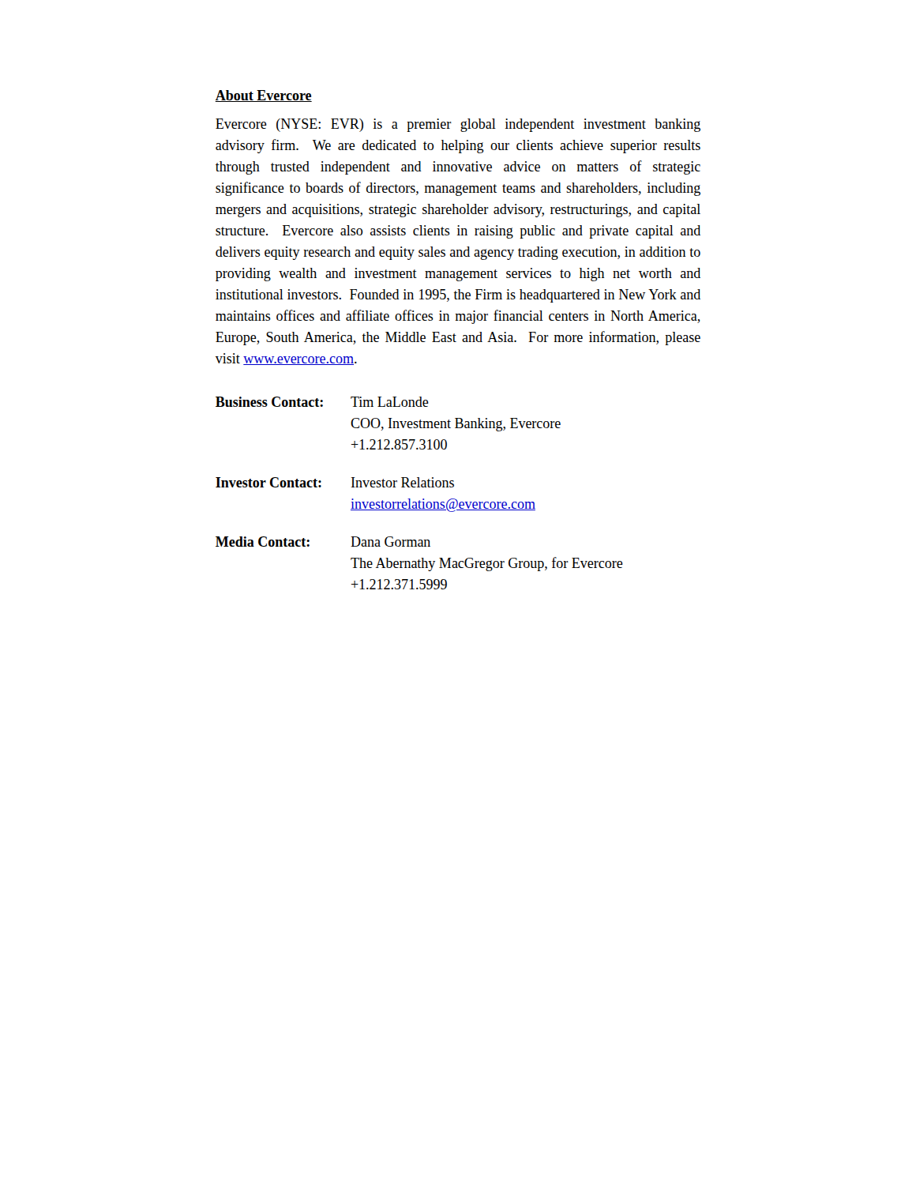About Evercore
Evercore (NYSE: EVR) is a premier global independent investment banking advisory firm. We are dedicated to helping our clients achieve superior results through trusted independent and innovative advice on matters of strategic significance to boards of directors, management teams and shareholders, including mergers and acquisitions, strategic shareholder advisory, restructurings, and capital structure. Evercore also assists clients in raising public and private capital and delivers equity research and equity sales and agency trading execution, in addition to providing wealth and investment management services to high net worth and institutional investors. Founded in 1995, the Firm is headquartered in New York and maintains offices and affiliate offices in major financial centers in North America, Europe, South America, the Middle East and Asia. For more information, please visit www.evercore.com.
| Business Contact: | Tim LaLonde COO, Investment Banking, Evercore +1.212.857.3100 |
| Investor Contact: | Investor Relations investorrelations@evercore.com |
| Media Contact: | Dana Gorman The Abernathy MacGregor Group, for Evercore +1.212.371.5999 |